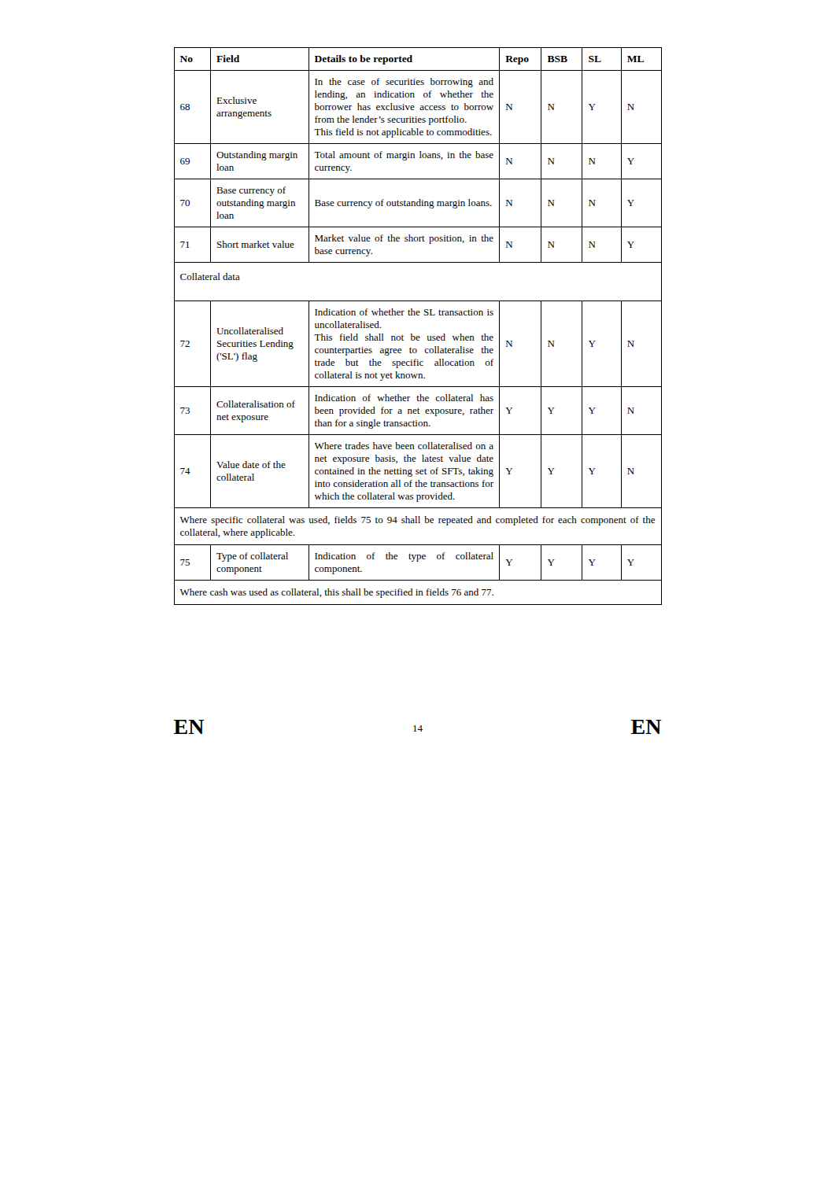| No | Field | Details to be reported | Repo | BSB | SL | ML |
| --- | --- | --- | --- | --- | --- | --- |
| 68 | Exclusive arrangements | In the case of securities borrowing and lending, an indication of whether the borrower has exclusive access to borrow from the lender’s securities portfolio. This field is not applicable to commodities. | N | N | Y | N |
| 69 | Outstanding margin loan | Total amount of margin loans, in the base currency. | N | N | N | Y |
| 70 | Base currency of outstanding margin loan | Base currency of outstanding margin loans. | N | N | N | Y |
| 71 | Short market value | Market value of the short position, in the base currency. | N | N | N | Y |
| Collateral data |
| 72 | Uncollateralised Securities Lending ('SL') flag | Indication of whether the SL transaction is uncollateralised. This field shall not be used when the counterparties agree to collateralise the trade but the specific allocation of collateral is not yet known. | N | N | Y | N |
| 73 | Collateralisation of net exposure | Indication of whether the collateral has been provided for a net exposure, rather than for a single transaction. | Y | Y | Y | N |
| 74 | Value date of the collateral | Where trades have been collateralised on a net exposure basis, the latest value date contained in the netting set of SFTs, taking into consideration all of the transactions for which the collateral was provided. | Y | Y | Y | N |
| Where specific collateral was used, fields 75 to 94 shall be repeated and completed for each component of the collateral, where applicable. |
| 75 | Type of collateral component | Indication of the type of collateral component. | Y | Y | Y | Y |
| Where cash was used as collateral, this shall be specified in fields 76 and 77. |
EN 14 EN